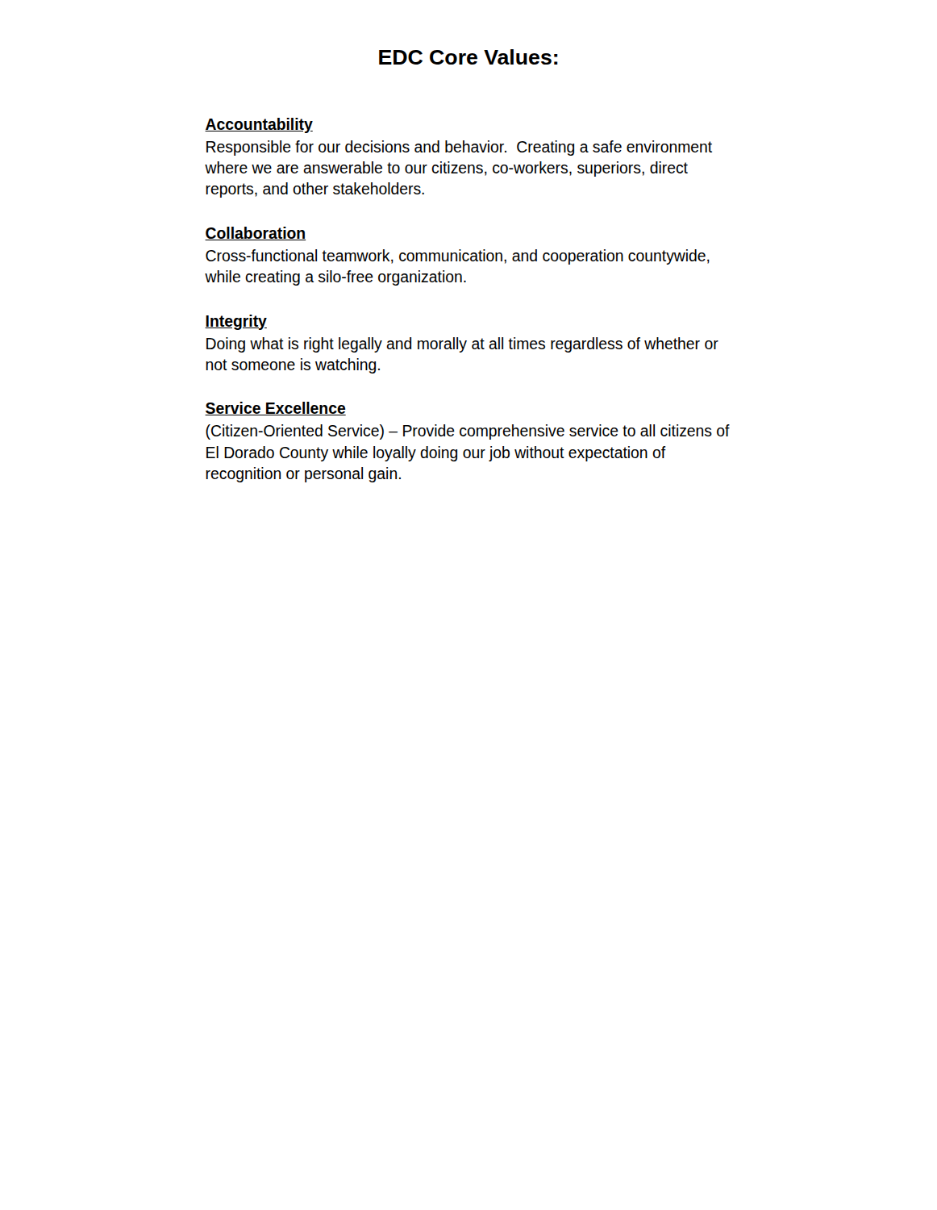EDC Core Values:
Accountability
Responsible for our decisions and behavior. Creating a safe environment where we are answerable to our citizens, co-workers, superiors, direct reports, and other stakeholders.
Collaboration
Cross-functional teamwork, communication, and cooperation countywide, while creating a silo-free organization.
Integrity
Doing what is right legally and morally at all times regardless of whether or not someone is watching.
Service Excellence
(Citizen-Oriented Service) – Provide comprehensive service to all citizens of El Dorado County while loyally doing our job without expectation of recognition or personal gain.